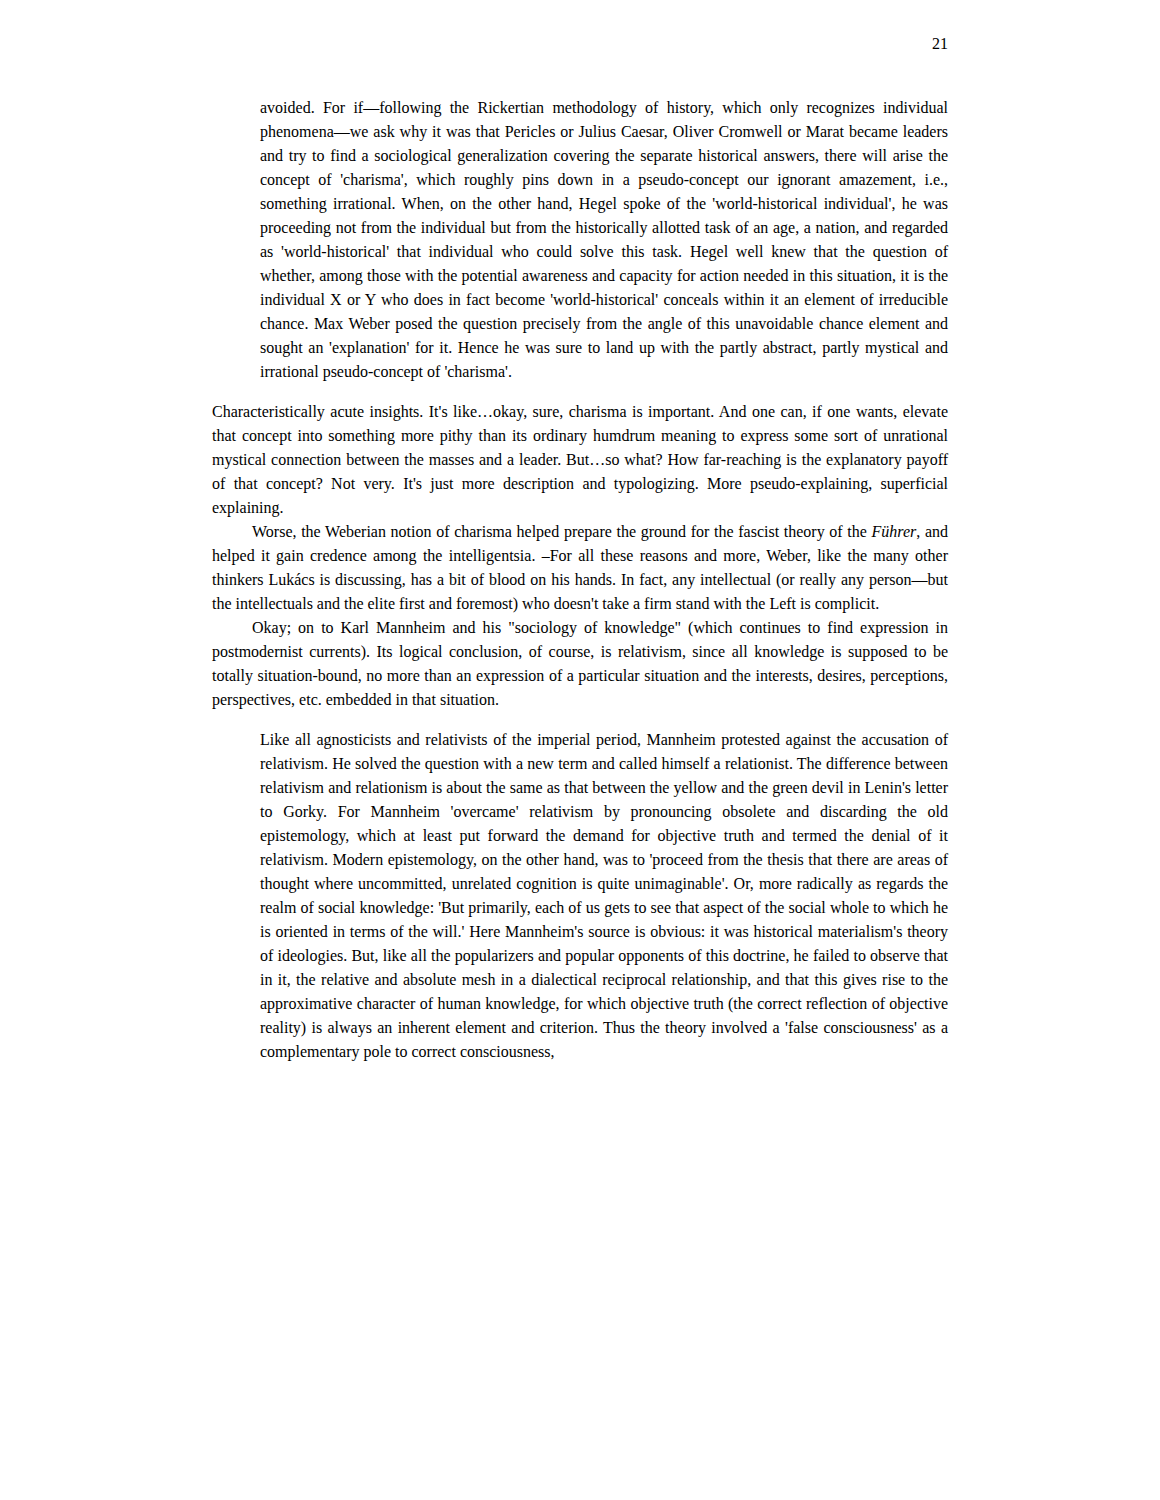21
avoided. For if—following the Rickertian methodology of history, which only recognizes individual phenomena—we ask why it was that Pericles or Julius Caesar, Oliver Cromwell or Marat became leaders and try to find a sociological generalization covering the separate historical answers, there will arise the concept of 'charisma', which roughly pins down in a pseudo-concept our ignorant amazement, i.e., something irrational. When, on the other hand, Hegel spoke of the 'world-historical individual', he was proceeding not from the individual but from the historically allotted task of an age, a nation, and regarded as 'world-historical' that individual who could solve this task. Hegel well knew that the question of whether, among those with the potential awareness and capacity for action needed in this situation, it is the individual X or Y who does in fact become 'world-historical' conceals within it an element of irreducible chance. Max Weber posed the question precisely from the angle of this unavoidable chance element and sought an 'explanation' for it. Hence he was sure to land up with the partly abstract, partly mystical and irrational pseudo-concept of 'charisma'.
Characteristically acute insights. It's like…okay, sure, charisma is important. And one can, if one wants, elevate that concept into something more pithy than its ordinary humdrum meaning to express some sort of unrational mystical connection between the masses and a leader. But…so what? How far-reaching is the explanatory payoff of that concept? Not very. It's just more description and typologizing. More pseudo-explaining, superficial explaining.
Worse, the Weberian notion of charisma helped prepare the ground for the fascist theory of the Führer, and helped it gain credence among the intelligentsia. –For all these reasons and more, Weber, like the many other thinkers Lukács is discussing, has a bit of blood on his hands. In fact, any intellectual (or really any person—but the intellectuals and the elite first and foremost) who doesn't take a firm stand with the Left is complicit.
Okay; on to Karl Mannheim and his "sociology of knowledge" (which continues to find expression in postmodernist currents). Its logical conclusion, of course, is relativism, since all knowledge is supposed to be totally situation-bound, no more than an expression of a particular situation and the interests, desires, perceptions, perspectives, etc. embedded in that situation.
Like all agnosticists and relativists of the imperial period, Mannheim protested against the accusation of relativism. He solved the question with a new term and called himself a relationist. The difference between relativism and relationism is about the same as that between the yellow and the green devil in Lenin's letter to Gorky. For Mannheim 'overcame' relativism by pronouncing obsolete and discarding the old epistemology, which at least put forward the demand for objective truth and termed the denial of it relativism. Modern epistemology, on the other hand, was to 'proceed from the thesis that there are areas of thought where uncommitted, unrelated cognition is quite unimaginable'. Or, more radically as regards the realm of social knowledge: 'But primarily, each of us gets to see that aspect of the social whole to which he is oriented in terms of the will.' Here Mannheim's source is obvious: it was historical materialism's theory of ideologies. But, like all the popularizers and popular opponents of this doctrine, he failed to observe that in it, the relative and absolute mesh in a dialectical reciprocal relationship, and that this gives rise to the approximative character of human knowledge, for which objective truth (the correct reflection of objective reality) is always an inherent element and criterion. Thus the theory involved a 'false consciousness' as a complementary pole to correct consciousness,